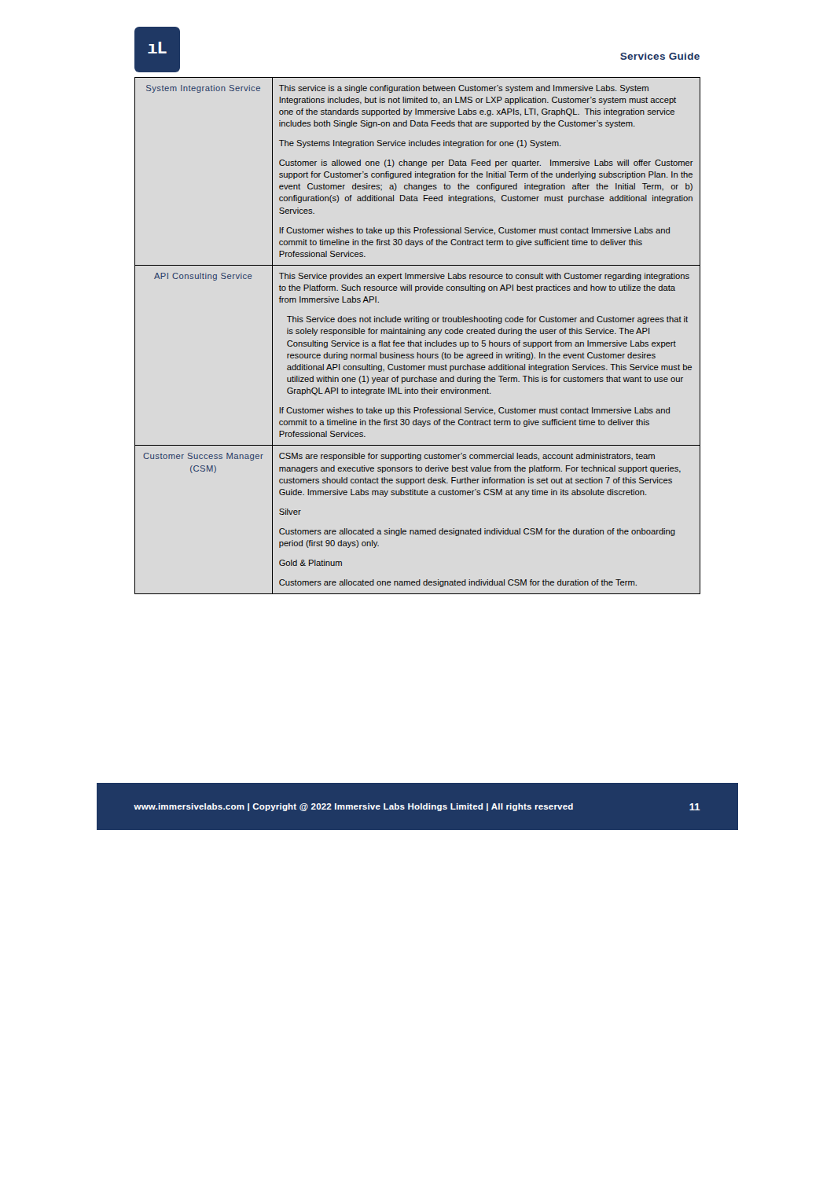ıL
Services Guide
| System Integration Service | This service is a single configuration between Customer’s system and Immersive Labs. System Integrations includes, but is not limited to, an LMS or LXP application. Customer’s system must accept one of the standards supported by Immersive Labs e.g. xAPIs, LTI, GraphQL. This integration service includes both Single Sign-on and Data Feeds that are supported by the Customer’s system. The Systems Integration Service includes integration for one (1) System. Customer is allowed one (1) change per Data Feed per quarter. Immersive Labs will offer Customer support for Customer’s configured integration for the Initial Term of the underlying subscription Plan. In the event Customer desires; a) changes to the configured integration after the Initial Term, or b) configuration(s) of additional Data Feed integrations, Customer must purchase additional integration Services. If Customer wishes to take up this Professional Service, Customer must contact Immersive Labs and commit to timeline in the first 30 days of the Contract term to give sufficient time to deliver this Professional Services. |
| API Consulting Service | This Service provides an expert Immersive Labs resource to consult with Customer regarding integrations to the Platform. Such resource will provide consulting on API best practices and how to utilize the data from Immersive Labs API. This Service does not include writing or troubleshooting code for Customer and Customer agrees that it is solely responsible for maintaining any code created during the user of this Service. The API Consulting Service is a flat fee that includes up to 5 hours of support from an Immersive Labs expert resource during normal business hours (to be agreed in writing). In the event Customer desires additional API consulting, Customer must purchase additional integration Services. This Service must be utilized within one (1) year of purchase and during the Term. This is for customers that want to use our GraphQL API to integrate IML into their environment. If Customer wishes to take up this Professional Service, Customer must contact Immersive Labs and commit to a timeline in the first 30 days of the Contract term to give sufficient time to deliver this Professional Services. |
| Customer Success Manager (CSM) | CSMs are responsible for supporting customer’s commercial leads, account administrators, team managers and executive sponsors to derive best value from the platform. For technical support queries, customers should contact the support desk. Further information is set out at section 7 of this Services Guide. Immersive Labs may substitute a customer’s CSM at any time in its absolute discretion. Silver Customers are allocated a single named designated individual CSM for the duration of the onboarding period (first 90 days) only. Gold & Platinum Customers are allocated one named designated individual CSM for the duration of the Term. |
www.immersivelabs.com | Copyright @ 2022 Immersive Labs Holdings Limited | All rights reserved
11